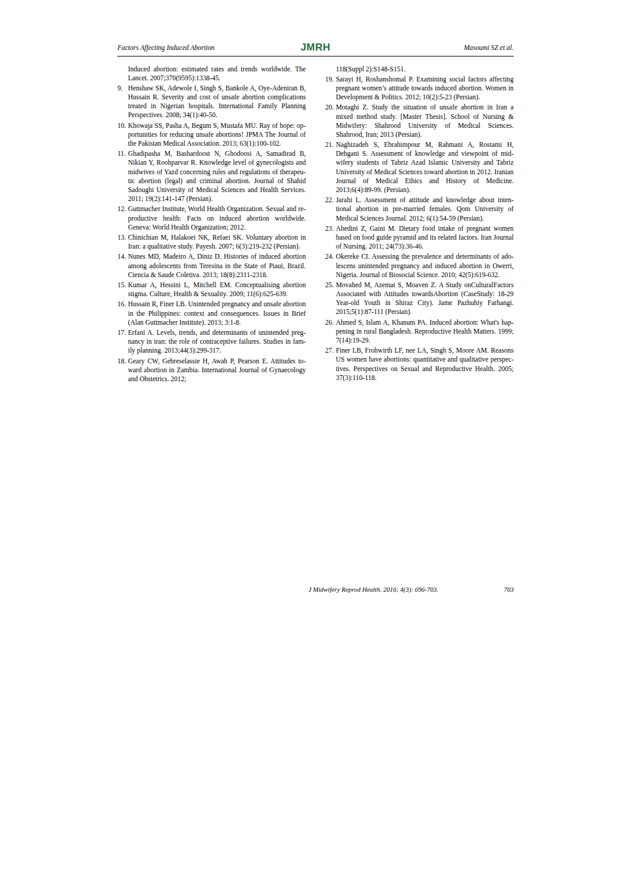Factors Affecting Induced Abortion
JMRH
Masoumi SZ et al.
Induced abortion: estimated rates and trends worldwide. The Lancet. 2007;370(9595):1338-45.
9. Henshaw SK, Adewole I, Singh S, Bankole A, Oye-Adeniran B, Hussain R. Severity and cost of unsafe abortion complications treated in Nigerian hospitals. International Family Planning Perspectives. 2008; 34(1):40-50.
10. Khowaja SS, Pasha A, Begum S, Mustafa MU. Ray of hope: opportunities for reducing unsafe abortions! JPMA The Journal of the Pakistan Medical Association. 2013; 63(1):100-102.
11. Ghadipasha M, Bashardoost N, Ghodoosi A, Samadirad B, Nikian Y, Roohparvar R. Knowledge level of gynecologists and midwives of Yazd concerning rules and regulations of therapeutic abortion (legal) and criminal abortion. Journal of Shahid Sadoughi University of Medical Sciences and Health Services. 2011; 19(2):141-147 (Persian).
12. Guttmacher Institute, World Health Organization. Sexual and reproductive health: Facts on induced abortion worldwide. Geneva: World Health Organization; 2012.
13. Chinichian M, Halakoei NK, Refaei SK. Voluntary abortion in Iran: a qualitative study. Payesh. 2007; 6(3):219-232 (Persian).
14. Nunes MD, Madeiro A, Diniz D. Histories of induced abortion among adolescents from Teresina in the State of Piaui, Brazil. Ciencia & Saude Coletiva. 2013; 18(8):2311-2318.
15. Kumar A, Hessini L, Mitchell EM. Conceptualising abortion stigma. Culture, Health & Sexuality. 2009; 11(6):625-639.
16. Hussain R, Finer LB. Unintended pregnancy and unsafe abortion in the Philippines: context and consequences. Issues in Brief (Alan Guttmacher Institute). 2013; 3:1-8.
17. Erfani A. Levels, trends, and determinants of unintended pregnancy in iran: the role of contraceptive failures. Studies in family planning. 2013;44(3):299-317.
18. Geary CW, Gebreselassie H, Awah P, Pearson E. Attitudes toward abortion in Zambia. International Journal of Gynaecology and Obstetrics. 2012;
118(Suppl 2):S148-S151.
19. Sarayi H, Roshanshomal P. Examining social factors affecting pregnant women’s attitude towards induced abortion. Women in Development & Politics. 2012; 10(2):5-23 (Persian).
20. Motaghi Z. Study the situation of unsafe abortion in Iran a mixed method study. [Master Thesis]. School of Nursing & Midwifery: Shahrood University of Medical Sciences. Shahrood, Iran; 2013 (Persian).
21. Naghizadeh S, Ebrahimpour M, Rahmani A, Rostami H, Dehgani S. Assessment of knowledge and viewpoint of midwifery students of Tabriz Azad Islamic University and Tabriz University of Medical Sciences toward abortion in 2012. Iranian Journal of Medical Ethics and History of Medicine. 2013;6(4):89-99. (Persian).
22. Jarahi L. Assessment of attitude and knowledge about intentional abortion in pre-married females. Qom University of Medical Sciences Journal. 2012; 6(1):54-59 (Persian).
23. Abedini Z, Gaini M. Dietary food intake of pregnant women based on food guide pyramid and its related factors. Iran Journal of Nursing. 2011; 24(73):36-46.
24. Okereke CI. Assessing the prevalence and determinants of adolescens unintended pregnancy and induced abortion in Owerri, Nigeria. Journal of Biosocial Science. 2010; 42(5):619-632.
25. Movahed M, Azemat S, Moaven Z. A Study onCulturalFactors Associated with Attitudes towardsAbortion (CaseStudy: 18-29 Year-old Youth in Shiraz City). Jame Pazhuhiy Farhangi. 2015;5(1):87-111 (Persian).
26. Ahmed S, Islam A, Khanum PA. Induced abortion: What's happening in rural Bangladesh. Reproductive Health Matters. 1999; 7(14):19-29.
27. Finer LB, Frohwirth LF, nee LA, Singh S, Moore AM. Reasons US women have abortions: quantitative and qualitative perspectives. Perspectives on Sexual and Reproductive Health. 2005; 37(3):110-118.
J Midwifery Reprod Health. 2016; 4(3): 696-703.
703